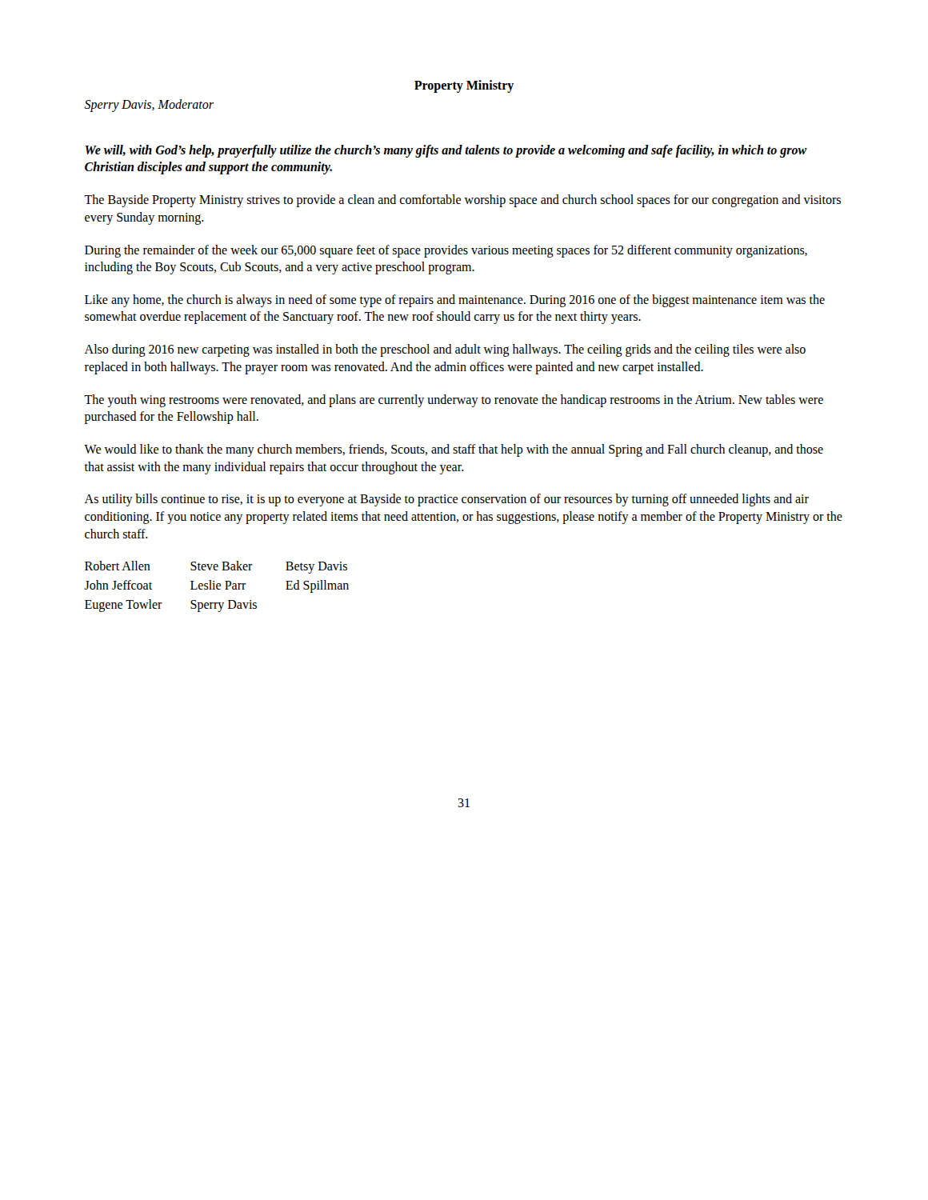Property Ministry
Sperry Davis, Moderator
We will, with God’s help, prayerfully utilize the church’s many gifts and talents to provide a welcoming and safe facility, in which to grow Christian disciples and support the community.
The Bayside Property Ministry strives to provide a clean and comfortable worship space and church school spaces for our congregation and visitors every Sunday morning.
During the remainder of the week our 65,000 square feet of space provides various meeting spaces for 52 different community organizations, including the Boy Scouts, Cub Scouts, and a very active preschool program.
Like any home, the church is always in need of some type of repairs and maintenance. During 2016 one of the biggest maintenance item was the somewhat overdue replacement of the Sanctuary roof. The new roof should carry us for the next thirty years.
Also during 2016 new carpeting was installed in both the preschool and adult wing hallways. The ceiling grids and the ceiling tiles were also replaced in both hallways. The prayer room was renovated. And the admin offices were painted and new carpet installed.
The youth wing restrooms were renovated, and plans are currently underway to renovate the handicap restrooms in the Atrium. New tables were purchased for the Fellowship hall.
We would like to thank the many church members, friends, Scouts, and staff that help with the annual Spring and Fall church cleanup, and those that assist with the many individual repairs that occur throughout the year.
As utility bills continue to rise, it is up to everyone at Bayside to practice conservation of our resources by turning off unneeded lights and air conditioning. If you notice any property related items that need attention, or has suggestions, please notify a member of the Property Ministry or the church staff.
| Robert Allen | Steve Baker | Betsy Davis |
| John Jeffcoat | Leslie Parr | Ed Spillman |
| Eugene Towler | Sperry Davis | |
31